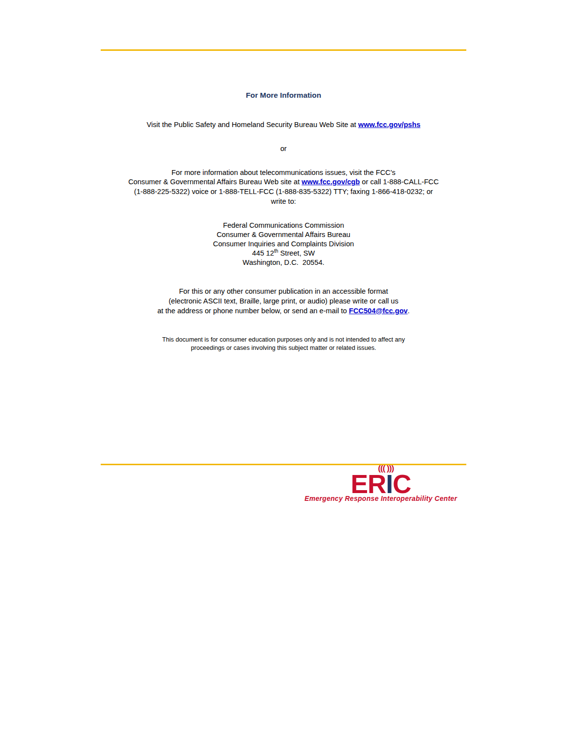For More Information
Visit the Public Safety and Homeland Security Bureau Web Site at www.fcc.gov/pshs
or
For more information about telecommunications issues, visit the FCC’s
Consumer & Governmental Affairs Bureau Web site at www.fcc.gov/cgb or call 1-888-CALL-FCC
(1-888-225-5322) voice or 1-888-TELL-FCC (1-888-835-5322) TTY; faxing 1-866-418-0232; or write to:
Federal Communications Commission
Consumer & Governmental Affairs Bureau
Consumer Inquiries and Complaints Division
445 12th Street, SW
Washington, D.C. 20554.
For this or any other consumer publication in an accessible format
(electronic ASCII text, Braille, large print, or audio) please write or call us
at the address or phone number below, or send an e-mail to FCC504@fcc.gov.
This document is for consumer education purposes only and is not intended to affect any
proceedings or cases involving this subject matter or related issues.
ERIC((( )))
Emergency Response Interoperability Center